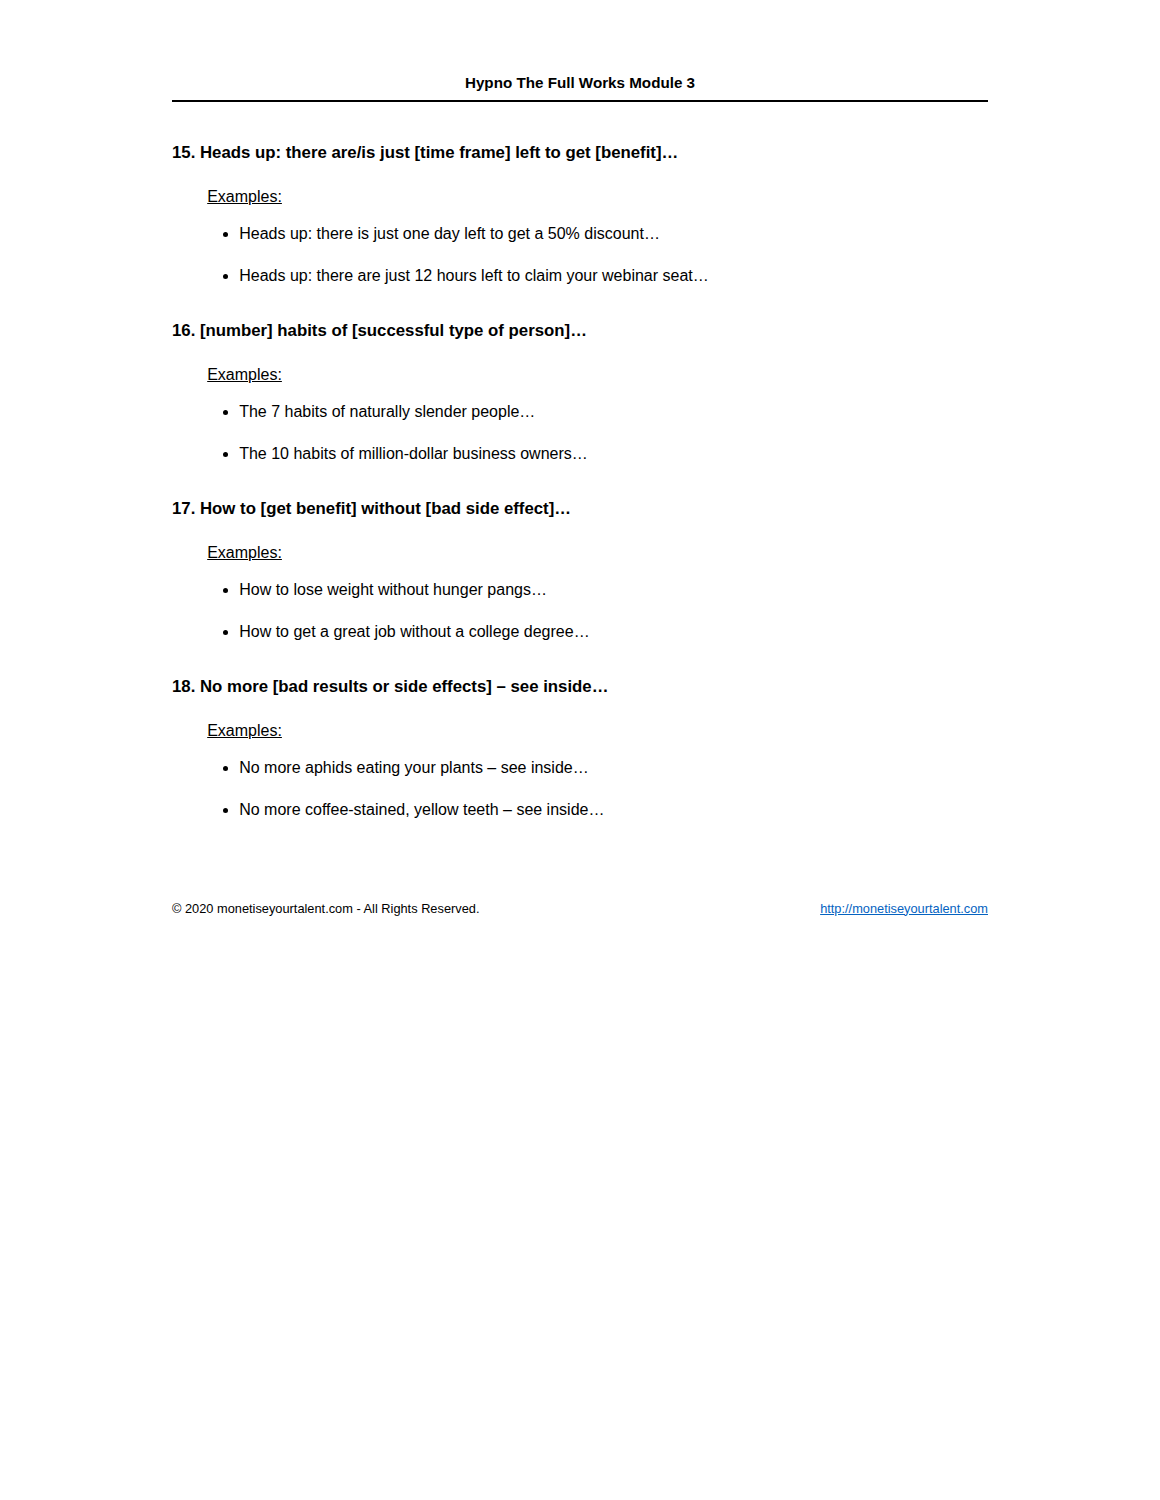Hypno The Full Works Module 3
15. Heads up: there are/is just [time frame] left to get [benefit]…
Examples:
Heads up: there is just one day left to get a 50% discount…
Heads up: there are just 12 hours left to claim your webinar seat…
16. [number] habits of [successful type of person]…
Examples:
The 7 habits of naturally slender people…
The 10 habits of million-dollar business owners…
17. How to [get benefit] without [bad side effect]…
Examples:
How to lose weight without hunger pangs…
How to get a great job without a college degree…
18. No more [bad results or side effects] – see inside…
Examples:
No more aphids eating your plants – see inside…
No more coffee-stained, yellow teeth – see inside…
© 2020 monetiseyourtalent.com - All Rights Reserved. http://monetiseyourtalent.com